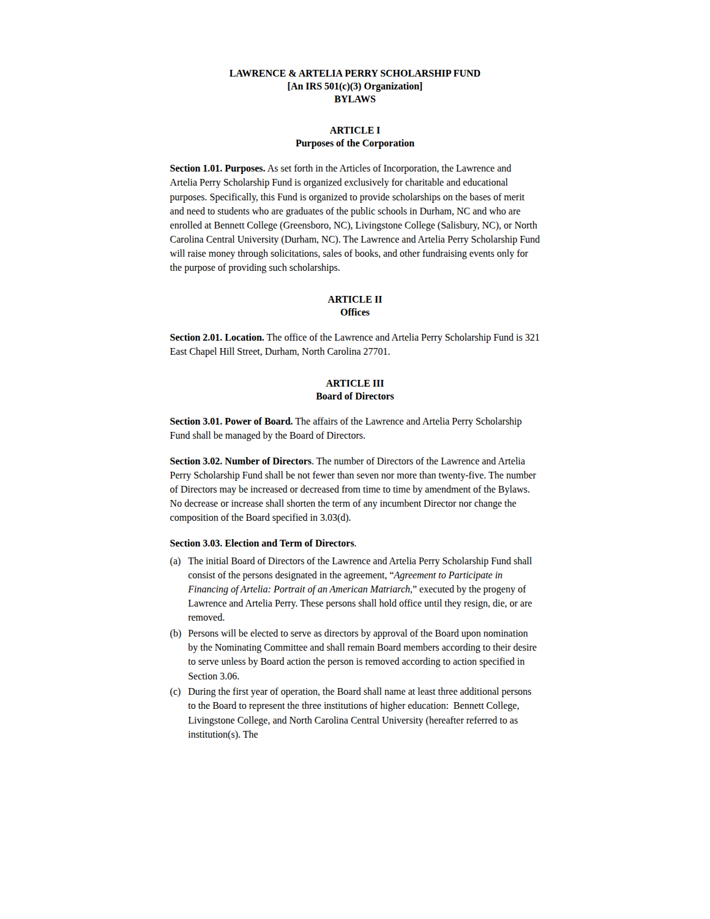LAWRENCE & ARTELIA PERRY SCHOLARSHIP FUND [An IRS 501(c)(3) Organization] BYLAWS
ARTICLE I Purposes of the Corporation
Section 1.01. Purposes. As set forth in the Articles of Incorporation, the Lawrence and Artelia Perry Scholarship Fund is organized exclusively for charitable and educational purposes. Specifically, this Fund is organized to provide scholarships on the bases of merit and need to students who are graduates of the public schools in Durham, NC and who are enrolled at Bennett College (Greensboro, NC), Livingstone College (Salisbury, NC), or North Carolina Central University (Durham, NC). The Lawrence and Artelia Perry Scholarship Fund will raise money through solicitations, sales of books, and other fundraising events only for the purpose of providing such scholarships.
ARTICLE II Offices
Section 2.01. Location. The office of the Lawrence and Artelia Perry Scholarship Fund is 321 East Chapel Hill Street, Durham, North Carolina 27701.
ARTICLE III Board of Directors
Section 3.01. Power of Board. The affairs of the Lawrence and Artelia Perry Scholarship Fund shall be managed by the Board of Directors.
Section 3.02. Number of Directors. The number of Directors of the Lawrence and Artelia Perry Scholarship Fund shall be not fewer than seven nor more than twenty-five. The number of Directors may be increased or decreased from time to time by amendment of the Bylaws. No decrease or increase shall shorten the term of any incumbent Director nor change the composition of the Board specified in 3.03(d).
Section 3.03. Election and Term of Directors.
(a) The initial Board of Directors of the Lawrence and Artelia Perry Scholarship Fund shall consist of the persons designated in the agreement, “Agreement to Participate in Financing of Artelia: Portrait of an American Matriarch,” executed by the progeny of Lawrence and Artelia Perry. These persons shall hold office until they resign, die, or are removed.
(b) Persons will be elected to serve as directors by approval of the Board upon nomination by the Nominating Committee and shall remain Board members according to their desire to serve unless by Board action the person is removed according to action specified in Section 3.06.
(c) During the first year of operation, the Board shall name at least three additional persons to the Board to represent the three institutions of higher education: Bennett College, Livingstone College, and North Carolina Central University (hereafter referred to as institution(s). The